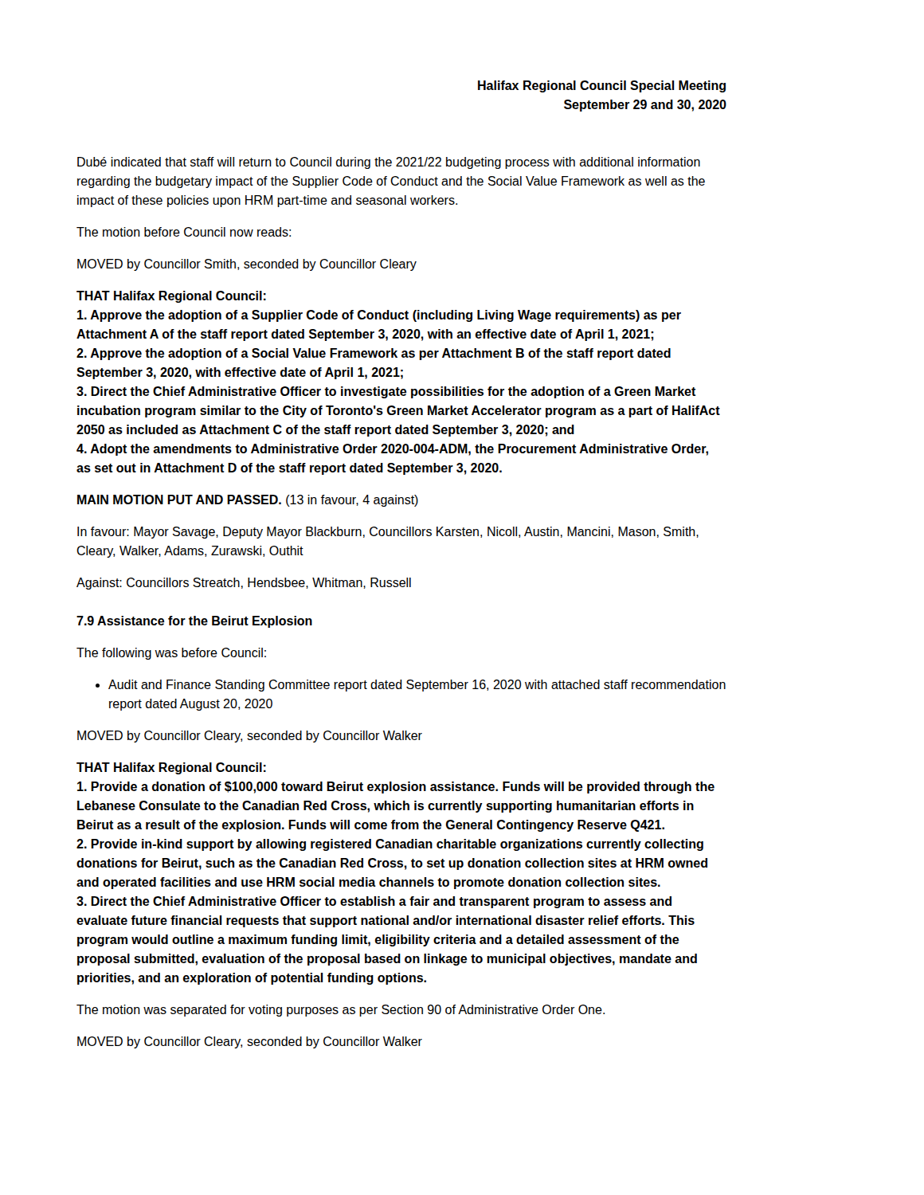Halifax Regional Council Special Meeting September 29 and 30, 2020
Dubé indicated that staff will return to Council during the 2021/22 budgeting process with additional information regarding the budgetary impact of the Supplier Code of Conduct and the Social Value Framework as well as the impact of these policies upon HRM part-time and seasonal workers.
The motion before Council now reads:
MOVED by Councillor Smith, seconded by Councillor Cleary
THAT Halifax Regional Council:
1. Approve the adoption of a Supplier Code of Conduct (including Living Wage requirements) as per Attachment A of the staff report dated September 3, 2020, with an effective date of April 1, 2021;
2. Approve the adoption of a Social Value Framework as per Attachment B of the staff report dated September 3, 2020, with effective date of April 1, 2021;
3. Direct the Chief Administrative Officer to investigate possibilities for the adoption of a Green Market incubation program similar to the City of Toronto's Green Market Accelerator program as a part of HalifAct 2050 as included as Attachment C of the staff report dated September 3, 2020; and
4. Adopt the amendments to Administrative Order 2020-004-ADM, the Procurement Administrative Order, as set out in Attachment D of the staff report dated September 3, 2020.
MAIN MOTION PUT AND PASSED. (13 in favour, 4 against)
In favour: Mayor Savage, Deputy Mayor Blackburn, Councillors Karsten, Nicoll, Austin, Mancini, Mason, Smith, Cleary, Walker, Adams, Zurawski, Outhit
Against: Councillors Streatch, Hendsbee, Whitman, Russell
7.9 Assistance for the Beirut Explosion
The following was before Council:
Audit and Finance Standing Committee report dated September 16, 2020 with attached staff recommendation report dated August 20, 2020
MOVED by Councillor Cleary, seconded by Councillor Walker
THAT Halifax Regional Council:
1. Provide a donation of $100,000 toward Beirut explosion assistance. Funds will be provided through the Lebanese Consulate to the Canadian Red Cross, which is currently supporting humanitarian efforts in Beirut as a result of the explosion. Funds will come from the General Contingency Reserve Q421.
2. Provide in-kind support by allowing registered Canadian charitable organizations currently collecting donations for Beirut, such as the Canadian Red Cross, to set up donation collection sites at HRM owned and operated facilities and use HRM social media channels to promote donation collection sites.
3. Direct the Chief Administrative Officer to establish a fair and transparent program to assess and evaluate future financial requests that support national and/or international disaster relief efforts. This program would outline a maximum funding limit, eligibility criteria and a detailed assessment of the proposal submitted, evaluation of the proposal based on linkage to municipal objectives, mandate and priorities, and an exploration of potential funding options.
The motion was separated for voting purposes as per Section 90 of Administrative Order One.
MOVED by Councillor Cleary, seconded by Councillor Walker